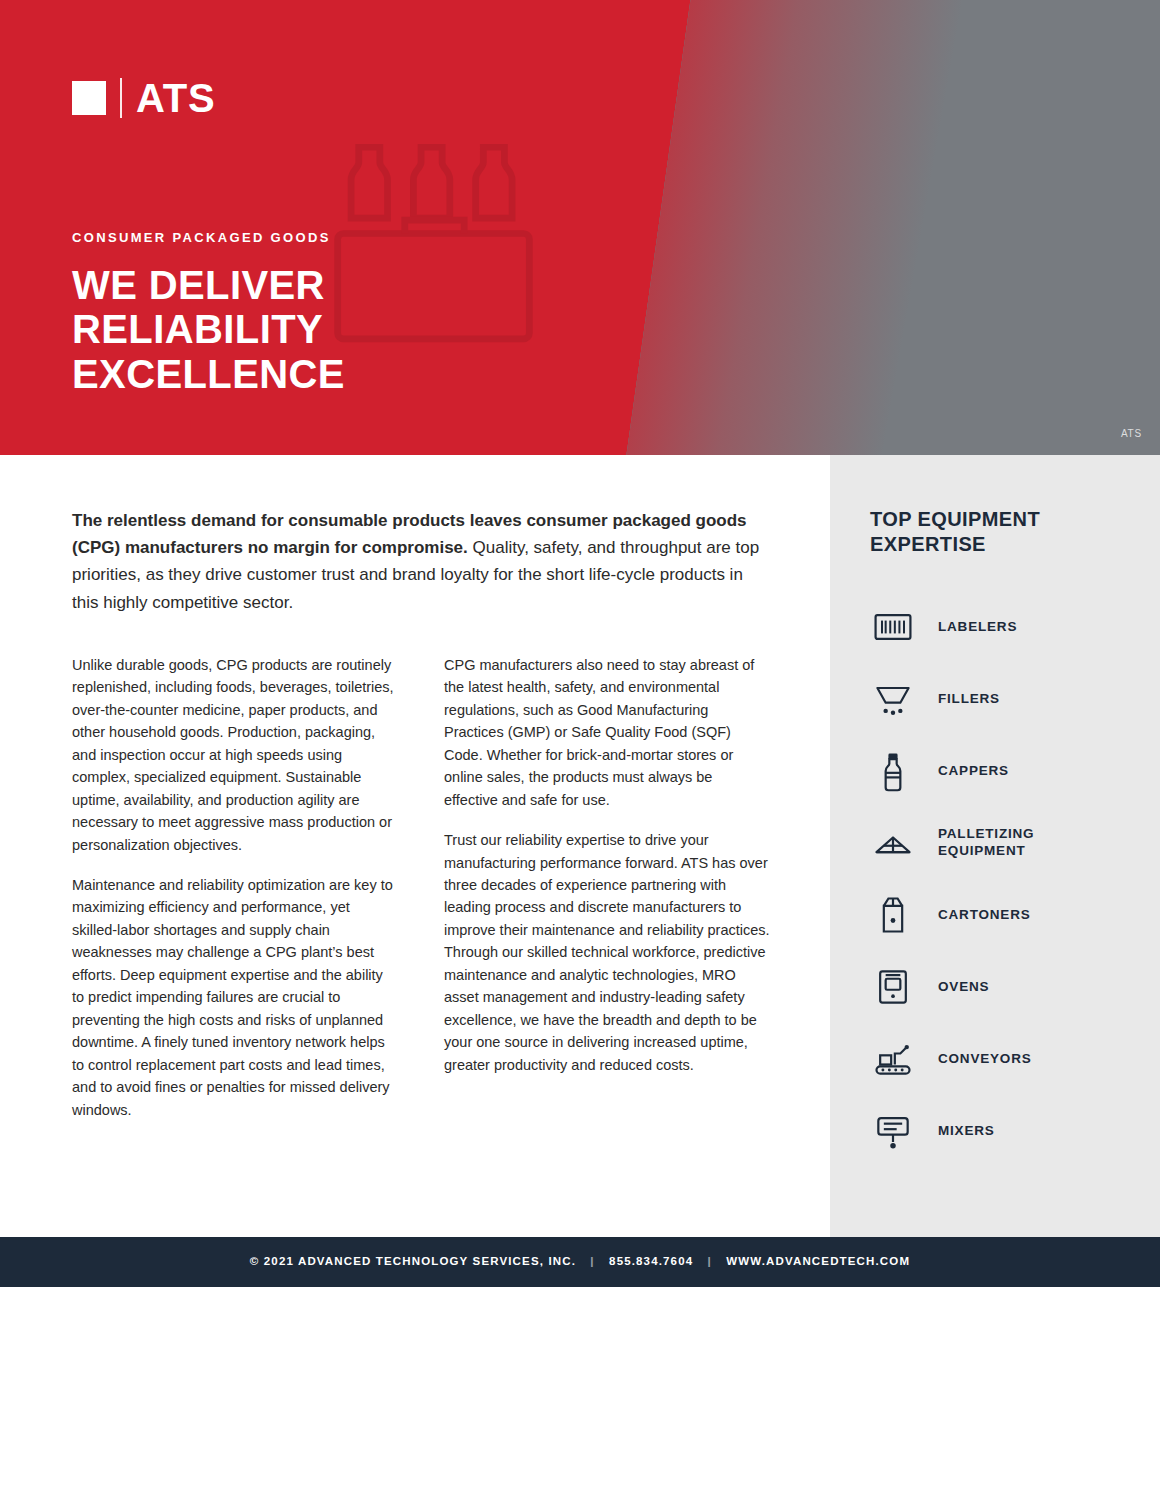ATS
ATS
CONSUMER PACKAGED GOODS
We Deliver Reliability
Excellence
The relentless demand for consumable products leaves consumer packaged goods (CPG) manufacturers no margin for compromise. Quality, safety, and throughput are top priorities, as they drive customer trust and brand loyalty for the short life-cycle products in this highly competitive sector.
Unlike durable goods, CPG products are routinely replenished, including foods, beverages, toiletries, over-the-counter medicine, paper products, and other household goods. Production, packaging, and inspection occur at high speeds using complex, specialized equipment. Sustainable uptime, availability, and production agility are necessary to meet aggressive mass production or personalization objectives.
Maintenance and reliability optimization are key to maximizing efficiency and performance, yet skilled-labor shortages and supply chain weaknesses may challenge a CPG plant’s best efforts. Deep equipment expertise and the ability to predict impending failures are crucial to preventing the high costs and risks of unplanned downtime. A finely tuned inventory network helps to control replacement part costs and lead times, and to avoid fines or penalties for missed delivery windows.
CPG manufacturers also need to stay abreast of the latest health, safety, and environmental regulations, such as Good Manufacturing Practices (GMP) or Safe Quality Food (SQF) Code. Whether for brick-and-mortar stores or online sales, the products must always be effective and safe for use.
Trust our reliability expertise to drive your manufacturing performance forward. ATS has over three decades of experience partnering with leading process and discrete manufacturers to improve their maintenance and reliability practices. Through our skilled technical workforce, predictive maintenance and analytic technologies, MRO asset management and industry-leading safety excellence, we have the breadth and depth to be your one source in delivering increased uptime, greater productivity and reduced costs.
Top Equipment
Expertise
Labelers
Fillers
Cappers
Palletizing
Equipment
Cartoners
Ovens
Conveyors
Mixers
© 2021 ADVANCED TECHNOLOGY SERVICES, INC. | 855.834.7604 | WWW.ADVANCEDTECH.COM